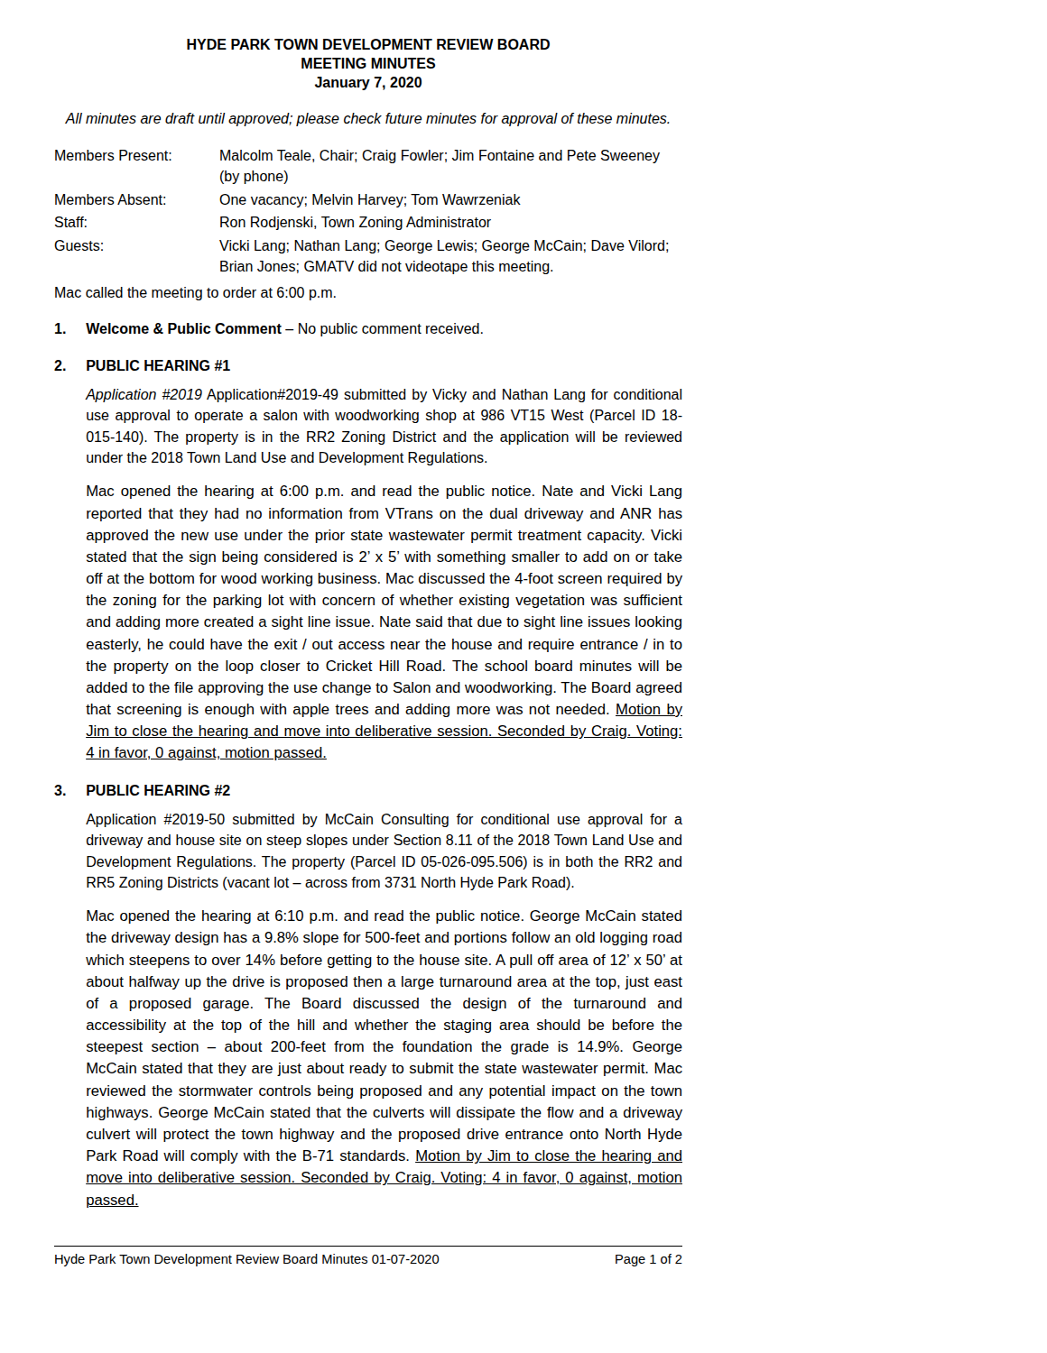HYDE PARK TOWN DEVELOPMENT REVIEW BOARD
MEETING MINUTES
January 7, 2020
All minutes are draft until approved; please check future minutes for approval of these minutes.
| Members Present: | Malcolm Teale, Chair; Craig Fowler; Jim Fontaine and Pete Sweeney (by phone) |
| Members Absent: | One vacancy; Melvin Harvey; Tom Wawrzeniak |
| Staff: | Ron Rodjenski, Town Zoning Administrator |
| Guests: | Vicki Lang; Nathan Lang; George Lewis; George McCain; Dave Vilord; Brian Jones; GMATV did not videotape this meeting. |
Mac called the meeting to order at 6:00 p.m.
Welcome & Public Comment – No public comment received.
PUBLIC HEARING #1
Application #2019 Application#2019-49 submitted by Vicky and Nathan Lang for conditional use approval to operate a salon with woodworking shop at 986 VT15 West (Parcel ID 18-015-140). The property is in the RR2 Zoning District and the application will be reviewed under the 2018 Town Land Use and Development Regulations.
Mac opened the hearing at 6:00 p.m. and read the public notice. Nate and Vicki Lang reported that they had no information from VTrans on the dual driveway and ANR has approved the new use under the prior state wastewater permit treatment capacity. Vicki stated that the sign being considered is 2’ x 5’ with something smaller to add on or take off at the bottom for wood working business. Mac discussed the 4-foot screen required by the zoning for the parking lot with concern of whether existing vegetation was sufficient and adding more created a sight line issue. Nate said that due to sight line issues looking easterly, he could have the exit / out access near the house and require entrance / in to the property on the loop closer to Cricket Hill Road. The school board minutes will be added to the file approving the use change to Salon and woodworking. The Board agreed that screening is enough with apple trees and adding more was not needed. Motion by Jim to close the hearing and move into deliberative session. Seconded by Craig. Voting: 4 in favor, 0 against, motion passed.
PUBLIC HEARING #2
Application #2019-50 submitted by McCain Consulting for conditional use approval for a driveway and house site on steep slopes under Section 8.11 of the 2018 Town Land Use and Development Regulations. The property (Parcel ID 05-026-095.506) is in both the RR2 and RR5 Zoning Districts (vacant lot – across from 3731 North Hyde Park Road).
Mac opened the hearing at 6:10 p.m. and read the public notice. George McCain stated the driveway design has a 9.8% slope for 500-feet and portions follow an old logging road which steepens to over 14% before getting to the house site. A pull off area of 12’ x 50’ at about halfway up the drive is proposed then a large turnaround area at the top, just east of a proposed garage. The Board discussed the design of the turnaround and accessibility at the top of the hill and whether the staging area should be before the steepest section – about 200-feet from the foundation the grade is 14.9%. George McCain stated that they are just about ready to submit the state wastewater permit. Mac reviewed the stormwater controls being proposed and any potential impact on the town highways. George McCain stated that the culverts will dissipate the flow and a driveway culvert will protect the town highway and the proposed drive entrance onto North Hyde Park Road will comply with the B-71 standards. Motion by Jim to close the hearing and move into deliberative session. Seconded by Craig. Voting: 4 in favor, 0 against, motion passed.
Hyde Park Town Development Review Board Minutes 01-07-2020 Page 1 of 2